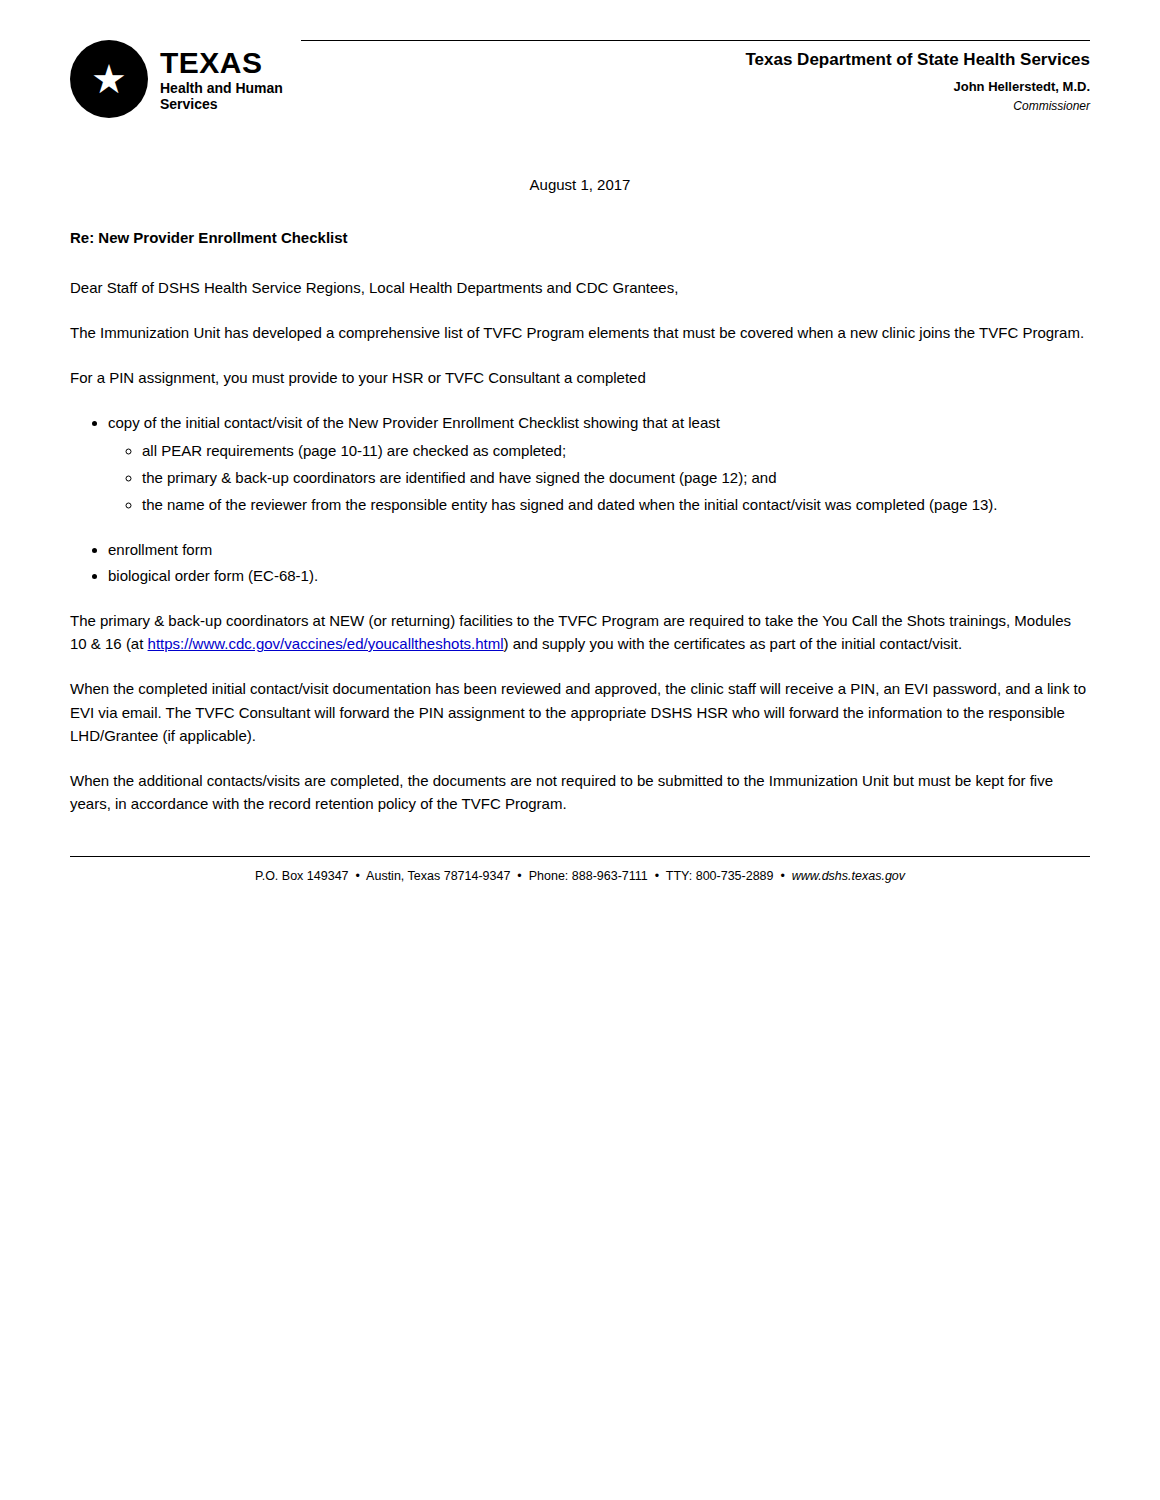TEXAS Health and Human Services
Texas Department of State Health Services
John Hellerstedt, M.D.
Commissioner
August 1, 2017
Re: New Provider Enrollment Checklist
Dear Staff of DSHS Health Service Regions, Local Health Departments and CDC Grantees,
The Immunization Unit has developed a comprehensive list of TVFC Program elements that must be covered when a new clinic joins the TVFC Program.
For a PIN assignment, you must provide to your HSR or TVFC Consultant a completed
copy of the initial contact/visit of the New Provider Enrollment Checklist showing that at least
all PEAR requirements (page 10-11) are checked as completed;
the primary & back-up coordinators are identified and have signed the document (page 12); and
the name of the reviewer from the responsible entity has signed and dated when the initial contact/visit was completed (page 13).
enrollment form
biological order form (EC-68-1).
The primary & back-up coordinators at NEW (or returning) facilities to the TVFC Program are required to take the You Call the Shots trainings, Modules 10 & 16 (at https://www.cdc.gov/vaccines/ed/youcalltheshots.html) and supply you with the certificates as part of the initial contact/visit.
When the completed initial contact/visit documentation has been reviewed and approved, the clinic staff will receive a PIN, an EVI password, and a link to EVI via email. The TVFC Consultant will forward the PIN assignment to the appropriate DSHS HSR who will forward the information to the responsible LHD/Grantee (if applicable).
When the additional contacts/visits are completed, the documents are not required to be submitted to the Immunization Unit but must be kept for five years, in accordance with the record retention policy of the TVFC Program.
P.O. Box 149347 • Austin, Texas 78714-9347 • Phone: 888-963-7111 • TTY: 800-735-2889 • www.dshs.texas.gov